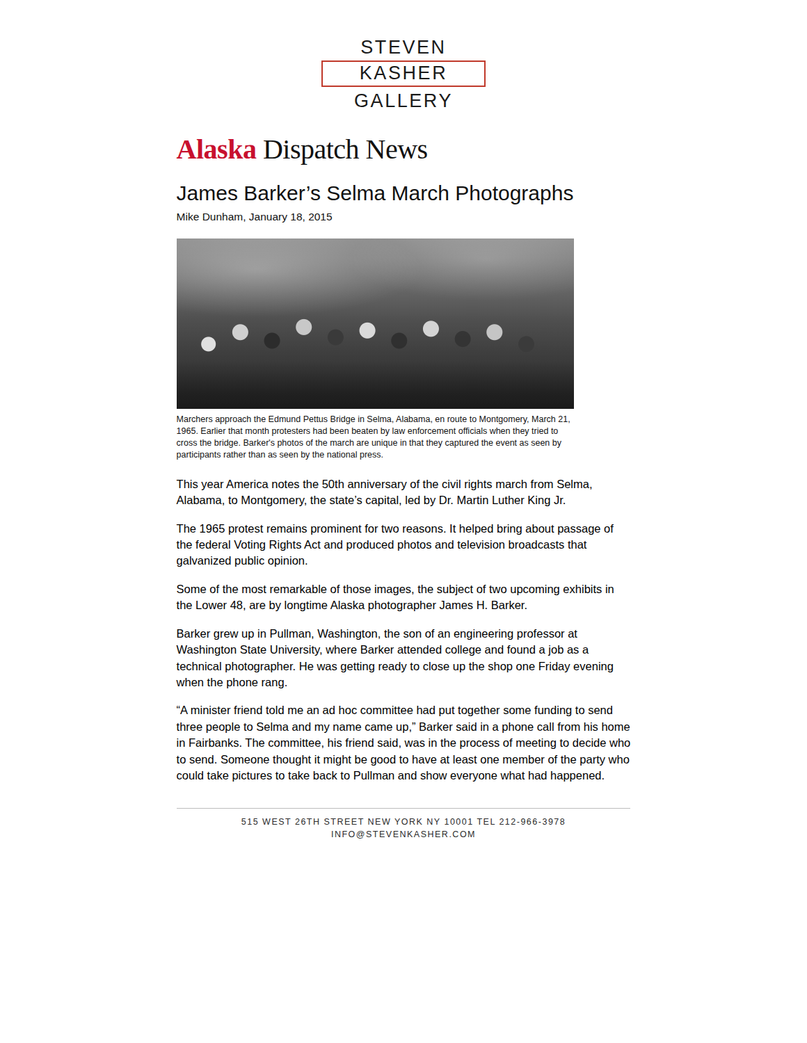STEVEN
KASHER
GALLERY
Alaska Dispatch News
James Barker’s Selma March Photographs
Mike Dunham, January 18, 2015
Marchers approach the Edmund Pettus Bridge in Selma, Alabama, en route to Montgomery, March 21, 1965. Earlier that month protesters had been beaten by law enforcement officials when they tried to cross the bridge. Barker's photos of the march are unique in that they captured the event as seen by participants rather than as seen by the national press.
This year America notes the 50th anniversary of the civil rights march from Selma, Alabama, to Montgomery, the state’s capital, led by Dr. Martin Luther King Jr.
The 1965 protest remains prominent for two reasons. It helped bring about passage of the federal Voting Rights Act and produced photos and television broadcasts that galvanized public opinion.
Some of the most remarkable of those images, the subject of two upcoming exhibits in the Lower 48, are by longtime Alaska photographer James H. Barker.
Barker grew up in Pullman, Washington, the son of an engineering professor at Washington State University, where Barker attended college and found a job as a technical photographer. He was getting ready to close up the shop one Friday evening when the phone rang.
“A minister friend told me an ad hoc committee had put together some funding to send three people to Selma and my name came up,” Barker said in a phone call from his home in Fairbanks. The committee, his friend said, was in the process of meeting to decide who to send. Someone thought it might be good to have at least one member of the party who could take pictures to take back to Pullman and show everyone what had happened.
515 WEST 26TH STREET NEW YORK NY 10001 TEL 212-966-3978 INFO@STEVENKASHER.COM